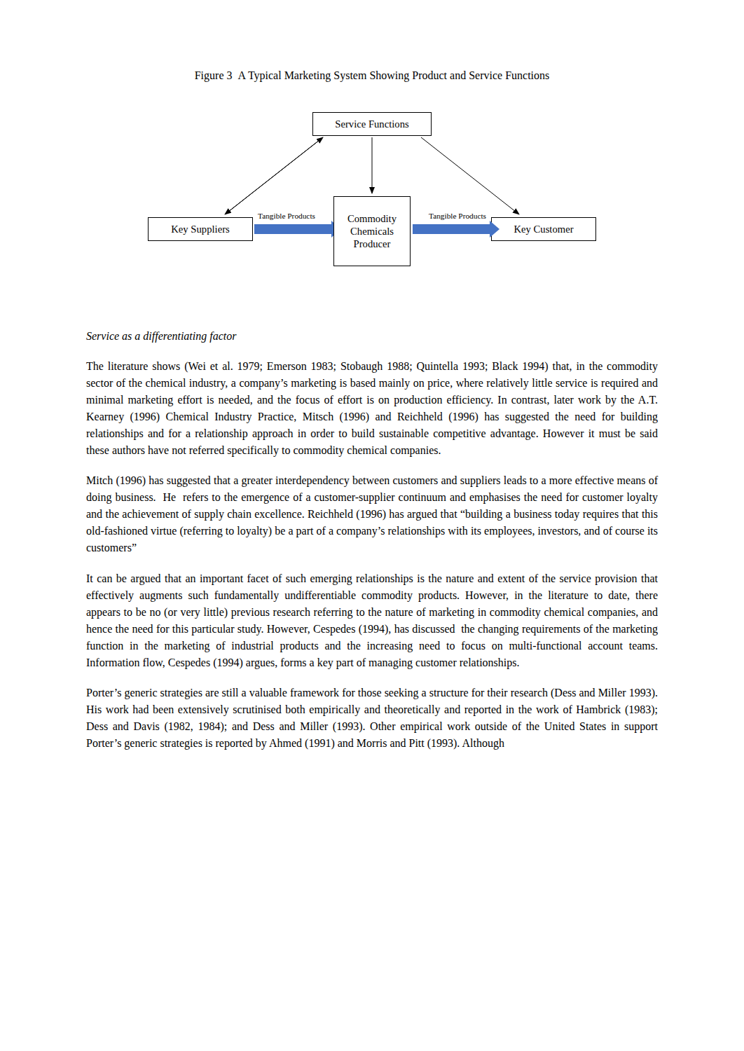Figure 3 A Typical Marketing System Showing Product and Service Functions
Service Functions
Key Suppliers
Key Customer
Commodity
Chemicals
Producer
Tangible Products Tangible Products
Service as a differentiating factor
The literature shows (Wei et al. 1979; Emerson 1983; Stobaugh 1988; Quintella 1993; Black 1994) that, in the commodity sector of the chemical industry, a company’s marketing is based mainly on price, where relatively little service is required and minimal marketing effort is needed, and the focus of effort is on production efficiency. In contrast, later work by the A.T. Kearney (1996) Chemical Industry Practice, Mitsch (1996) and Reichheld (1996) has suggested the need for building relationships and for a relationship approach in order to build sustainable competitive advantage. However it must be said these authors have not referred specifically to commodity chemical companies.
Mitch (1996) has suggested that a greater interdependency between customers and suppliers leads to a more effective means of doing business. He refers to the emergence of a customer-supplier continuum and emphasises the need for customer loyalty and the achievement of supply chain excellence. Reichheld (1996) has argued that “building a business today requires that this old-fashioned virtue (referring to loyalty) be a part of a company’s relationships with its employees, investors, and of course its customers”
It can be argued that an important facet of such emerging relationships is the nature and extent of the service provision that effectively augments such fundamentally undifferentiable commodity products. However, in the literature to date, there appears to be no (or very little) previous research referring to the nature of marketing in commodity chemical companies, and hence the need for this particular study. However, Cespedes (1994), has discussed the changing requirements of the marketing function in the marketing of industrial products and the increasing need to focus on multi-functional account teams. Information flow, Cespedes (1994) argues, forms a key part of managing customer relationships.
Porter’s generic strategies are still a valuable framework for those seeking a structure for their research (Dess and Miller 1993). His work had been extensively scrutinised both empirically and theoretically and reported in the work of Hambrick (1983); Dess and Davis (1982, 1984); and Dess and Miller (1993). Other empirical work outside of the United States in support Porter’s generic strategies is reported by Ahmed (1991) and Morris and Pitt (1993). Although